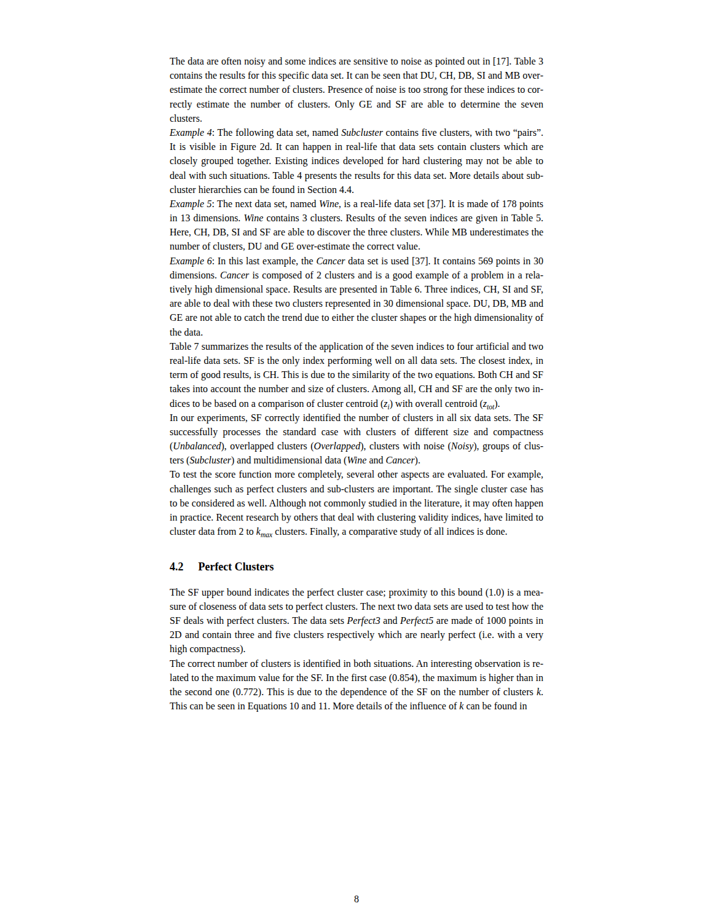The data are often noisy and some indices are sensitive to noise as pointed out in [17]. Table 3 contains the results for this specific data set. It can be seen that DU, CH, DB, SI and MB overestimate the correct number of clusters. Presence of noise is too strong for these indices to correctly estimate the number of clusters. Only GE and SF are able to determine the seven clusters.
Example 4: The following data set, named Subcluster contains five clusters, with two “pairs”. It is visible in Figure 2d. It can happen in real-life that data sets contain clusters which are closely grouped together. Existing indices developed for hard clustering may not be able to deal with such situations. Table 4 presents the results for this data set. More details about sub-cluster hierarchies can be found in Section 4.4.
Example 5: The next data set, named Wine, is a real-life data set [37]. It is made of 178 points in 13 dimensions. Wine contains 3 clusters. Results of the seven indices are given in Table 5. Here, CH, DB, SI and SF are able to discover the three clusters. While MB underestimates the number of clusters, DU and GE over-estimate the correct value.
Example 6: In this last example, the Cancer data set is used [37]. It contains 569 points in 30 dimensions. Cancer is composed of 2 clusters and is a good example of a problem in a relatively high dimensional space. Results are presented in Table 6. Three indices, CH, SI and SF, are able to deal with these two clusters represented in 30 dimensional space. DU, DB, MB and GE are not able to catch the trend due to either the cluster shapes or the high dimensionality of the data.
Table 7 summarizes the results of the application of the seven indices to four artificial and two real-life data sets. SF is the only index performing well on all data sets. The closest index, in term of good results, is CH. This is due to the similarity of the two equations. Both CH and SF takes into account the number and size of clusters. Among all, CH and SF are the only two indices to be based on a comparison of cluster centroid (zi) with overall centroid (ztot).
In our experiments, SF correctly identified the number of clusters in all six data sets. The SF successfully processes the standard case with clusters of different size and compactness (Unbalanced), overlapped clusters (Overlapped), clusters with noise (Noisy), groups of clusters (Subcluster) and multidimensional data (Wine and Cancer).
To test the score function more completely, several other aspects are evaluated. For example, challenges such as perfect clusters and sub-clusters are important. The single cluster case has to be considered as well. Although not commonly studied in the literature, it may often happen in practice. Recent research by others that deal with clustering validity indices, have limited to cluster data from 2 to kmax clusters. Finally, a comparative study of all indices is done.
4.2 Perfect Clusters
The SF upper bound indicates the perfect cluster case; proximity to this bound (1.0) is a measure of closeness of data sets to perfect clusters. The next two data sets are used to test how the SF deals with perfect clusters. The data sets Perfect3 and Perfect5 are made of 1000 points in 2D and contain three and five clusters respectively which are nearly perfect (i.e. with a very high compactness).
The correct number of clusters is identified in both situations. An interesting observation is related to the maximum value for the SF. In the first case (0.854), the maximum is higher than in the second one (0.772). This is due to the dependence of the SF on the number of clusters k. This can be seen in Equations 10 and 11. More details of the influence of k can be found in
8